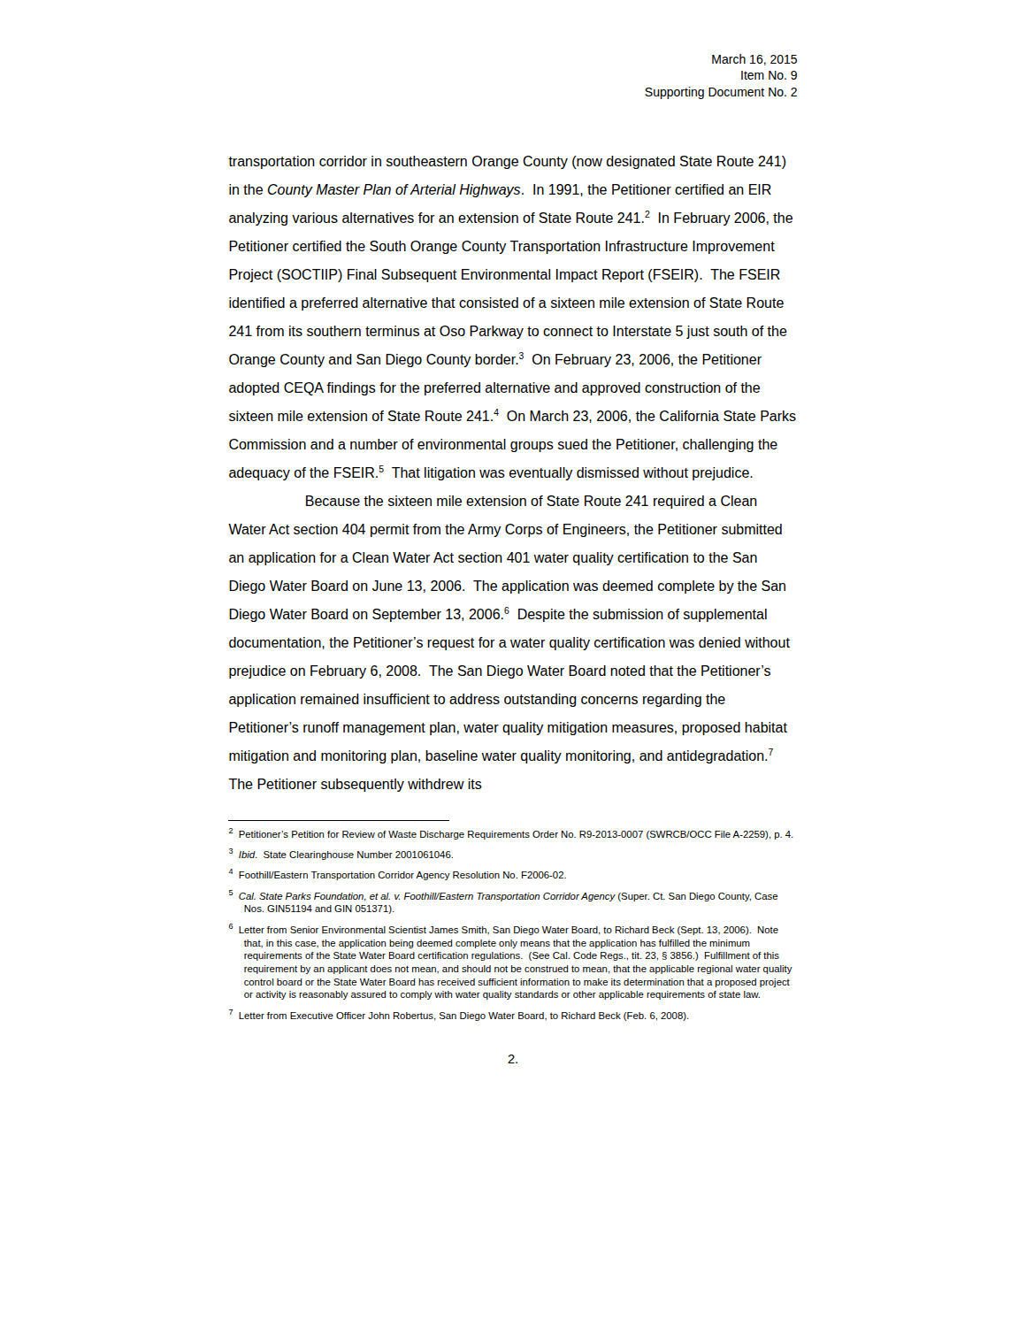March 16, 2015
Item No. 9
Supporting Document No. 2
transportation corridor in southeastern Orange County (now designated State Route 241) in the County Master Plan of Arterial Highways. In 1991, the Petitioner certified an EIR analyzing various alternatives for an extension of State Route 241.2 In February 2006, the Petitioner certified the South Orange County Transportation Infrastructure Improvement Project (SOCTIIP) Final Subsequent Environmental Impact Report (FSEIR). The FSEIR identified a preferred alternative that consisted of a sixteen mile extension of State Route 241 from its southern terminus at Oso Parkway to connect to Interstate 5 just south of the Orange County and San Diego County border.3 On February 23, 2006, the Petitioner adopted CEQA findings for the preferred alternative and approved construction of the sixteen mile extension of State Route 241.4 On March 23, 2006, the California State Parks Commission and a number of environmental groups sued the Petitioner, challenging the adequacy of the FSEIR.5 That litigation was eventually dismissed without prejudice.
Because the sixteen mile extension of State Route 241 required a Clean Water Act section 404 permit from the Army Corps of Engineers, the Petitioner submitted an application for a Clean Water Act section 401 water quality certification to the San Diego Water Board on June 13, 2006. The application was deemed complete by the San Diego Water Board on September 13, 2006.6 Despite the submission of supplemental documentation, the Petitioner’s request for a water quality certification was denied without prejudice on February 6, 2008. The San Diego Water Board noted that the Petitioner’s application remained insufficient to address outstanding concerns regarding the Petitioner’s runoff management plan, water quality mitigation measures, proposed habitat mitigation and monitoring plan, baseline water quality monitoring, and antidegradation.7 The Petitioner subsequently withdrew its
2 Petitioner’s Petition for Review of Waste Discharge Requirements Order No. R9-2013-0007 (SWRCB/OCC File A-2259), p. 4.
3 Ibid. State Clearinghouse Number 2001061046.
4 Foothill/Eastern Transportation Corridor Agency Resolution No. F2006-02.
5 Cal. State Parks Foundation, et al. v. Foothill/Eastern Transportation Corridor Agency (Super. Ct. San Diego County, Case Nos. GIN51194 and GIN 051371).
6 Letter from Senior Environmental Scientist James Smith, San Diego Water Board, to Richard Beck (Sept. 13, 2006). Note that, in this case, the application being deemed complete only means that the application has fulfilled the minimum requirements of the State Water Board certification regulations. (See Cal. Code Regs., tit. 23, § 3856.) Fulfillment of this requirement by an applicant does not mean, and should not be construed to mean, that the applicable regional water quality control board or the State Water Board has received sufficient information to make its determination that a proposed project or activity is reasonably assured to comply with water quality standards or other applicable requirements of state law.
7 Letter from Executive Officer John Robertus, San Diego Water Board, to Richard Beck (Feb. 6, 2008).
2.